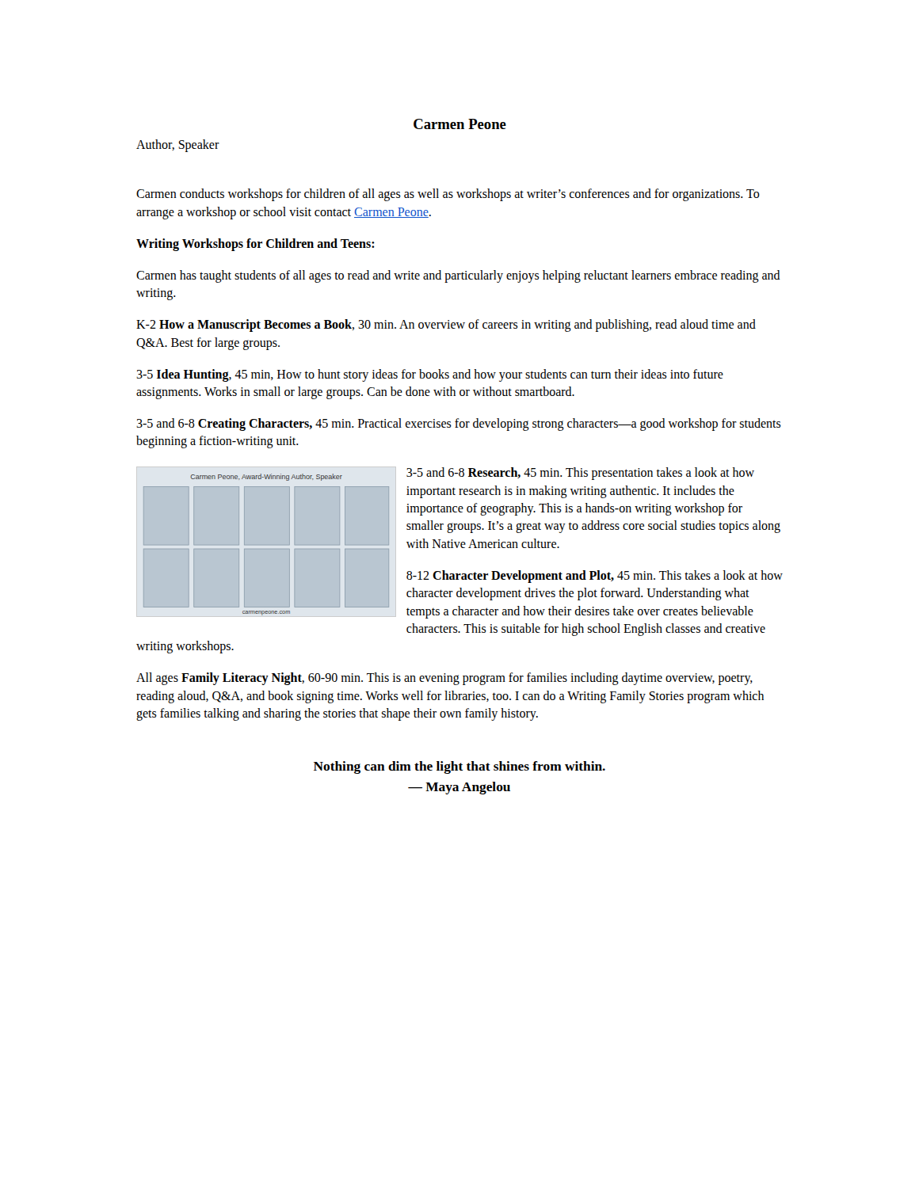Carmen Peone
Author, Speaker
Carmen conducts workshops for children of all ages as well as workshops at writer’s conferences and for organizations. To arrange a workshop or school visit contact Carmen Peone.
Writing Workshops for Children and Teens:
Carmen has taught students of all ages to read and write and particularly enjoys helping reluctant learners embrace reading and writing.
K-2 How a Manuscript Becomes a Book, 30 min. An overview of careers in writing and publishing, read aloud time and Q&A. Best for large groups.
3-5 Idea Hunting, 45 min, How to hunt story ideas for books and how your students can turn their ideas into future assignments. Works in small or large groups. Can be done with or without smartboard.
3-5 and 6-8 Creating Characters, 45 min. Practical exercises for developing strong characters—a good workshop for students beginning a fiction-writing unit.
3-5 and 6-8 Research, 45 min. This presentation takes a look at how important research is in making writing authentic. It includes the importance of geography. This is a hands-on writing workshop for smaller groups. It’s a great way to address core social studies topics along with Native American culture.
8-12 Character Development and Plot, 45 min. This takes a look at how character development drives the plot forward. Understanding what tempts a character and how their desires take over creates believable characters. This is suitable for high school English classes and creative writing workshops.
All ages Family Literacy Night, 60-90 min. This is an evening program for families including daytime overview, poetry, reading aloud, Q&A, and book signing time. Works well for libraries, too. I can do a Writing Family Stories program which gets families talking and sharing the stories that shape their own family history.
Nothing can dim the light that shines from within. — Maya Angelou